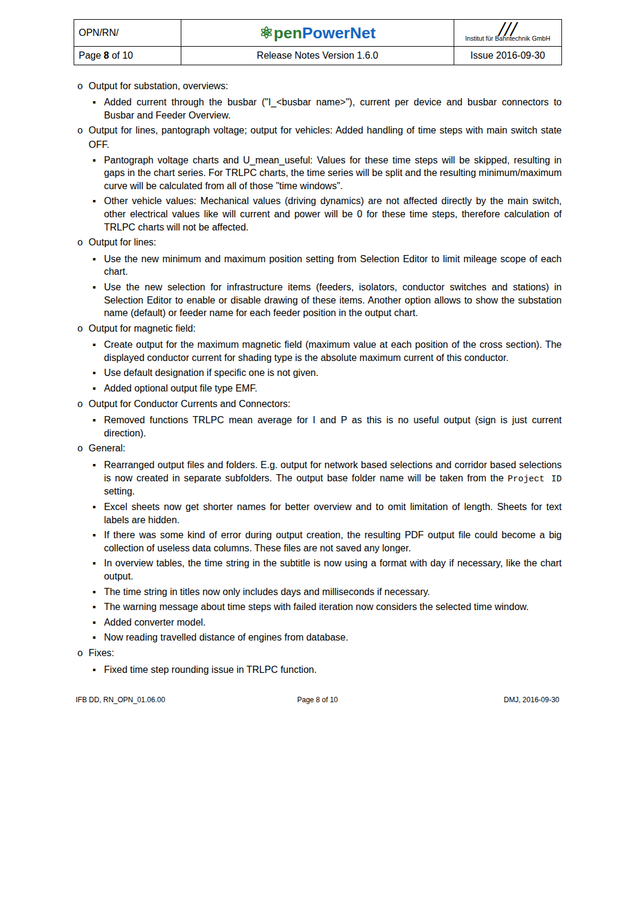| OPN/RN/ | ⚛ pen Power Net | ╱╱╱ Institut für Bahntechnik GmbH |
| Page 8 of 10 | Release Notes Version 1.6.0 | Issue 2016-09-30 |
Output for substation, overviews:
Added current through the busbar ("I_<busbar name>"), current per device and busbar connectors to Busbar and Feeder Overview.
Output for lines, pantograph voltage; output for vehicles: Added handling of time steps with main switch state OFF.
Pantograph voltage charts and U_mean_useful: Values for these time steps will be skipped, resulting in gaps in the chart series. For TRLPC charts, the time series will be split and the resulting minimum/maximum curve will be calculated from all of those "time windows".
Other vehicle values: Mechanical values (driving dynamics) are not affected directly by the main switch, other electrical values like will current and power will be 0 for these time steps, therefore calculation of TRLPC charts will not be affected.
Output for lines:
Use the new minimum and maximum position setting from Selection Editor to limit mileage scope of each chart.
Use the new selection for infrastructure items (feeders, isolators, conductor switches and stations) in Selection Editor to enable or disable drawing of these items. Another option allows to show the substation name (default) or feeder name for each feeder position in the output chart.
Output for magnetic field:
Create output for the maximum magnetic field (maximum value at each position of the cross section). The displayed conductor current for shading type is the absolute maximum current of this conductor.
Use default designation if specific one is not given.
Added optional output file type EMF.
Output for Conductor Currents and Connectors:
Removed functions TRLPC mean average for I and P as this is no useful output (sign is just current direction).
General:
Rearranged output files and folders. E.g. output for network based selections and corridor based selections is now created in separate subfolders. The output base folder name will be taken from the Project ID setting.
Excel sheets now get shorter names for better overview and to omit limitation of length. Sheets for text labels are hidden.
If there was some kind of error during output creation, the resulting PDF output file could become a big collection of useless data columns. These files are not saved any longer.
In overview tables, the time string in the subtitle is now using a format with day if necessary, like the chart output.
The time string in titles now only includes days and milliseconds if necessary.
The warning message about time steps with failed iteration now considers the selected time window.
Added converter model.
Now reading travelled distance of engines from database.
Fixes:
Fixed time step rounding issue in TRLPC function.
| IFB DD, RN_OPN_01.06.00 | Page 8 of 10 | DMJ, 2016-09-30 |